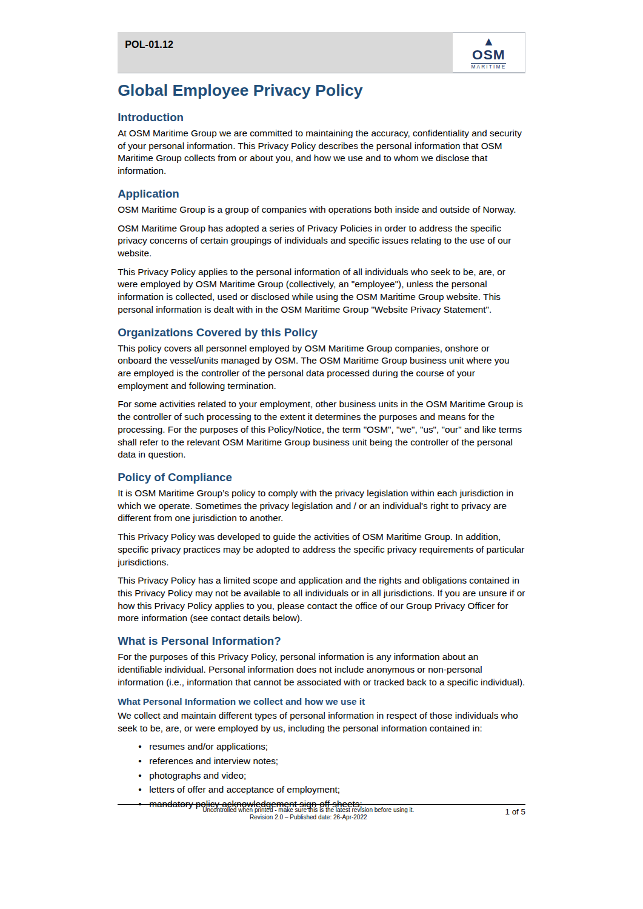POL-01.12
▲ OSM MARITIME
Global Employee Privacy Policy
Introduction
At OSM Maritime Group we are committed to maintaining the accuracy, confidentiality and security of your personal information. This Privacy Policy describes the personal information that OSM Maritime Group collects from or about you, and how we use and to whom we disclose that information.
Application
OSM Maritime Group is a group of companies with operations both inside and outside of Norway.
OSM Maritime Group has adopted a series of Privacy Policies in order to address the specific privacy concerns of certain groupings of individuals and specific issues relating to the use of our website.
This Privacy Policy applies to the personal information of all individuals who seek to be, are, or were employed by OSM Maritime Group (collectively, an "employee"), unless the personal information is collected, used or disclosed while using the OSM Maritime Group website. This personal information is dealt with in the OSM Maritime Group "Website Privacy Statement".
Organizations Covered by this Policy
This policy covers all personnel employed by OSM Maritime Group companies, onshore or onboard the vessel/units managed by OSM. The OSM Maritime Group business unit where you are employed is the controller of the personal data processed during the course of your employment and following termination.
For some activities related to your employment, other business units in the OSM Maritime Group is the controller of such processing to the extent it determines the purposes and means for the processing. For the purposes of this Policy/Notice, the term "OSM", "we", "us", "our" and like terms shall refer to the relevant OSM Maritime Group business unit being the controller of the personal data in question.
Policy of Compliance
It is OSM Maritime Group’s policy to comply with the privacy legislation within each jurisdiction in which we operate. Sometimes the privacy legislation and / or an individual's right to privacy are different from one jurisdiction to another.
This Privacy Policy was developed to guide the activities of OSM Maritime Group. In addition, specific privacy practices may be adopted to address the specific privacy requirements of particular jurisdictions.
This Privacy Policy has a limited scope and application and the rights and obligations contained in this Privacy Policy may not be available to all individuals or in all jurisdictions. If you are unsure if or how this Privacy Policy applies to you, please contact the office of our Group Privacy Officer for more information (see contact details below).
What is Personal Information?
For the purposes of this Privacy Policy, personal information is any information about an identifiable individual. Personal information does not include anonymous or non-personal information (i.e., information that cannot be associated with or tracked back to a specific individual).
What Personal Information we collect and how we use it
We collect and maintain different types of personal information in respect of those individuals who seek to be, are, or were employed by us, including the personal information contained in:
resumes and/or applications;
references and interview notes;
photographs and video;
letters of offer and acceptance of employment;
mandatory policy acknowledgement sign-off sheets;
Uncontrolled when printed - make sure this is the latest revision before using it.
Revision 2.0 – Published date: 26-Apr-2022
1 of 5